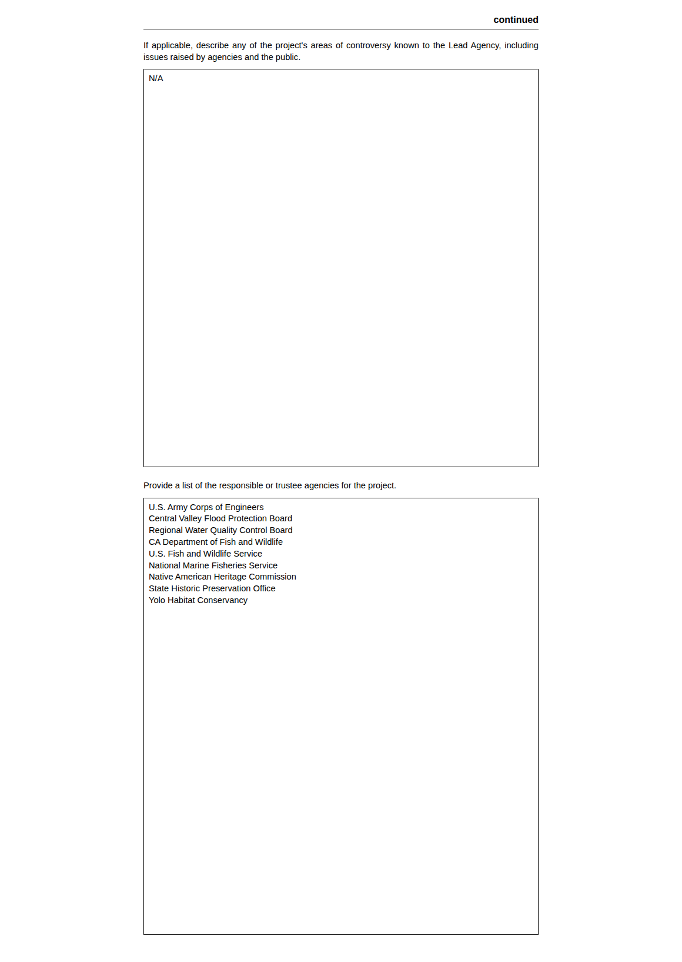continued
If applicable, describe any of the project's areas of controversy known to the Lead Agency, including issues raised by agencies and the public.
N/A
Provide a list of the responsible or trustee agencies for the project.
U.S. Army Corps of Engineers
Central Valley Flood Protection Board
Regional Water Quality Control Board
CA Department of Fish and Wildlife
U.S. Fish and Wildlife Service
National Marine Fisheries Service
Native American Heritage Commission
State Historic Preservation Office
Yolo Habitat Conservancy